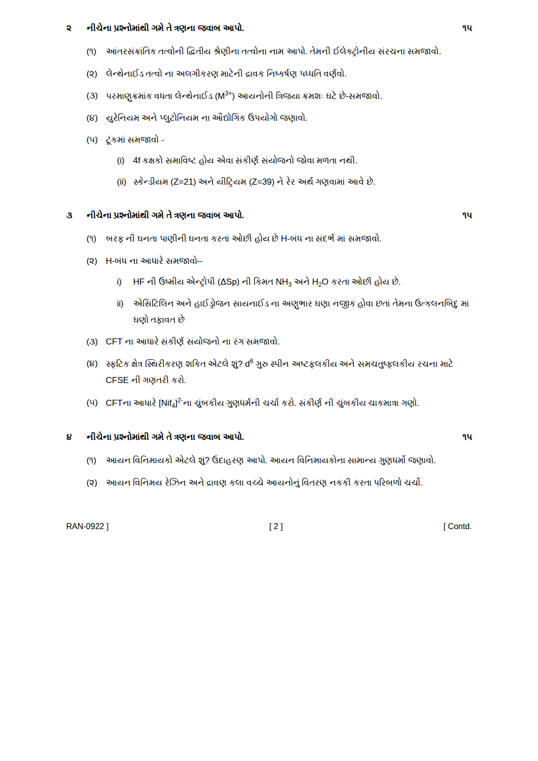૨ નીચેના પ્રશ્નોમાંથી ગમે તે ત્રણના જવાબ આપો. ૧૫
(૧) આંતરસંક્રાંતિક તત્વોની દ્વિતીય શ્રેણીના તત્વોના નામ આપો. તેમની ઈલેક્ટ્રોનીય સંરચના સમજાવો.
(૨) લેન્થેનાઈડ તત્વો ના અલગીકરણ માટેની દ્રાવક નિષ્કર્ષણ પધ્ધતિ વર્ણવો.
(૩) પરમાણુક્રમાંક વધતા લેન્થેનાઈડ (M3+) આયનોની ત્રિજયા ક્રમશઃ ઘટે છે-સમજાવો.
(૪) યુરેનિયમ અને પ્લુટોનિયમ ના ઔદ્યોગિક ઉપયોગો જણાવો.
(૫) ટૂંકમાં સમજાવો -
(i) 4f કક્ષકો સમાવિષ્ટ હોય એવા સંકીર્ણ સંયોજનો જોવા મળતા નથી.
(ii) સ્કેન્ડીયમ (Z=21) અને યીટ્રિયમ (Z=39) ને રેર અર્થ ગણવામાં આવે છે.
૩ નીચેના પ્રશ્નોમાંથી ગમે તે ત્રણના જવાબ આપો. ૧૫
(૧) બરફ ની ઘનતા પાણીની ઘનતા કરતાં ઓછી હોય છે H-બંધ ના સંદર્ભ માં સમજાવો.
(૨) H-બંધ ના આધારે સમજાવો--
i) HF ની ઉષ્મીય એન્ટ્રોપી (ΔSp) ની કિમત NH3 અને H2O કરતા ઓછી હોય છે.
ii) એસિટિલિન અને હાઈડ્રોજન સાયનાઈડ ના અણુભાર ઘણા નજીક હોવા છતાં તેમના ઉત્કલનબિંદુ માં ઘણો તફાવત છે
(૩) CFT ના આધારે સંકીર્ણ સંયોજનો ના રંગ સમજાવો.
(૪) સ્ફટિક ક્ષેત્ર સ્થિરીકરણ શકિત એટલે શું? d6 ગુરુ સ્પીન અષ્ટફલકીય અને સમચતુષ્ફલકીય રચના માટે CFSE ની ગણતરી કરો.
(૫) CFTના આધારે [Nif4]2-ના ચુંબકીય ગુણધર્મની ચર્ચા કરો. સંકીર્ણ ની ચુંબકીય ચાકમાત્રા ગણો.
૪ નીચેના પ્રશ્નોમાંથી ગમે તે ત્રણના જવાબ આપો. ૧૫
(૧) આયન વિનિમાયકો એટલે શું? ઉદાહરણ આપો. આયન વિનિમાયકોના સામાન્ય ગુણધર્મો જણાવો.
(૨) આયન વિનિમય રેઝિન અને દ્રાવણ કલા વચ્ચે આયનોનું વિતરણ નકકી કરતા પરિબળો ચર્ચો.
RAN-0922 ] [ 2 ] [ Contd.